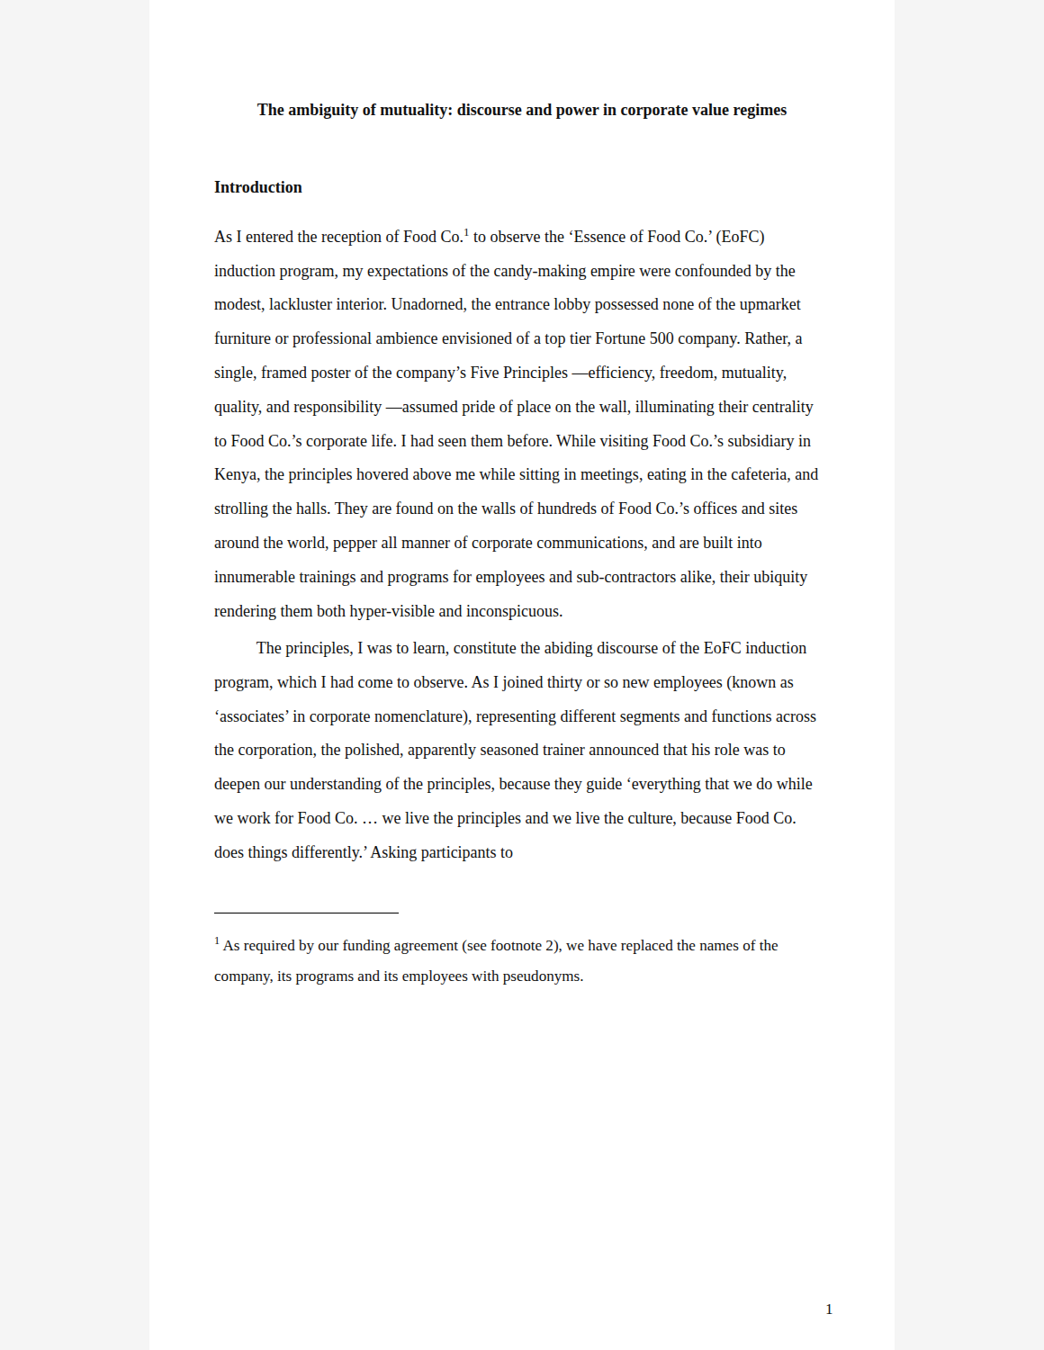The ambiguity of mutuality: discourse and power in corporate value regimes
Introduction
As I entered the reception of Food Co.1 to observe the ‘Essence of Food Co.’ (EoFC) induction program, my expectations of the candy-making empire were confounded by the modest, lackluster interior. Unadorned, the entrance lobby possessed none of the upmarket furniture or professional ambience envisioned of a top tier Fortune 500 company. Rather, a single, framed poster of the company’s Five Principles —efficiency, freedom, mutuality, quality, and responsibility —assumed pride of place on the wall, illuminating their centrality to Food Co.’s corporate life. I had seen them before. While visiting Food Co.’s subsidiary in Kenya, the principles hovered above me while sitting in meetings, eating in the cafeteria, and strolling the halls. They are found on the walls of hundreds of Food Co.’s offices and sites around the world, pepper all manner of corporate communications, and are built into innumerable trainings and programs for employees and sub-contractors alike, their ubiquity rendering them both hyper-visible and inconspicuous.
The principles, I was to learn, constitute the abiding discourse of the EoFC induction program, which I had come to observe. As I joined thirty or so new employees (known as ‘associates’ in corporate nomenclature), representing different segments and functions across the corporation, the polished, apparently seasoned trainer announced that his role was to deepen our understanding of the principles, because they guide ‘everything that we do while we work for Food Co. … we live the principles and we live the culture, because Food Co. does things differently.’ Asking participants to
1 As required by our funding agreement (see footnote 2), we have replaced the names of the company, its programs and its employees with pseudonyms.
1